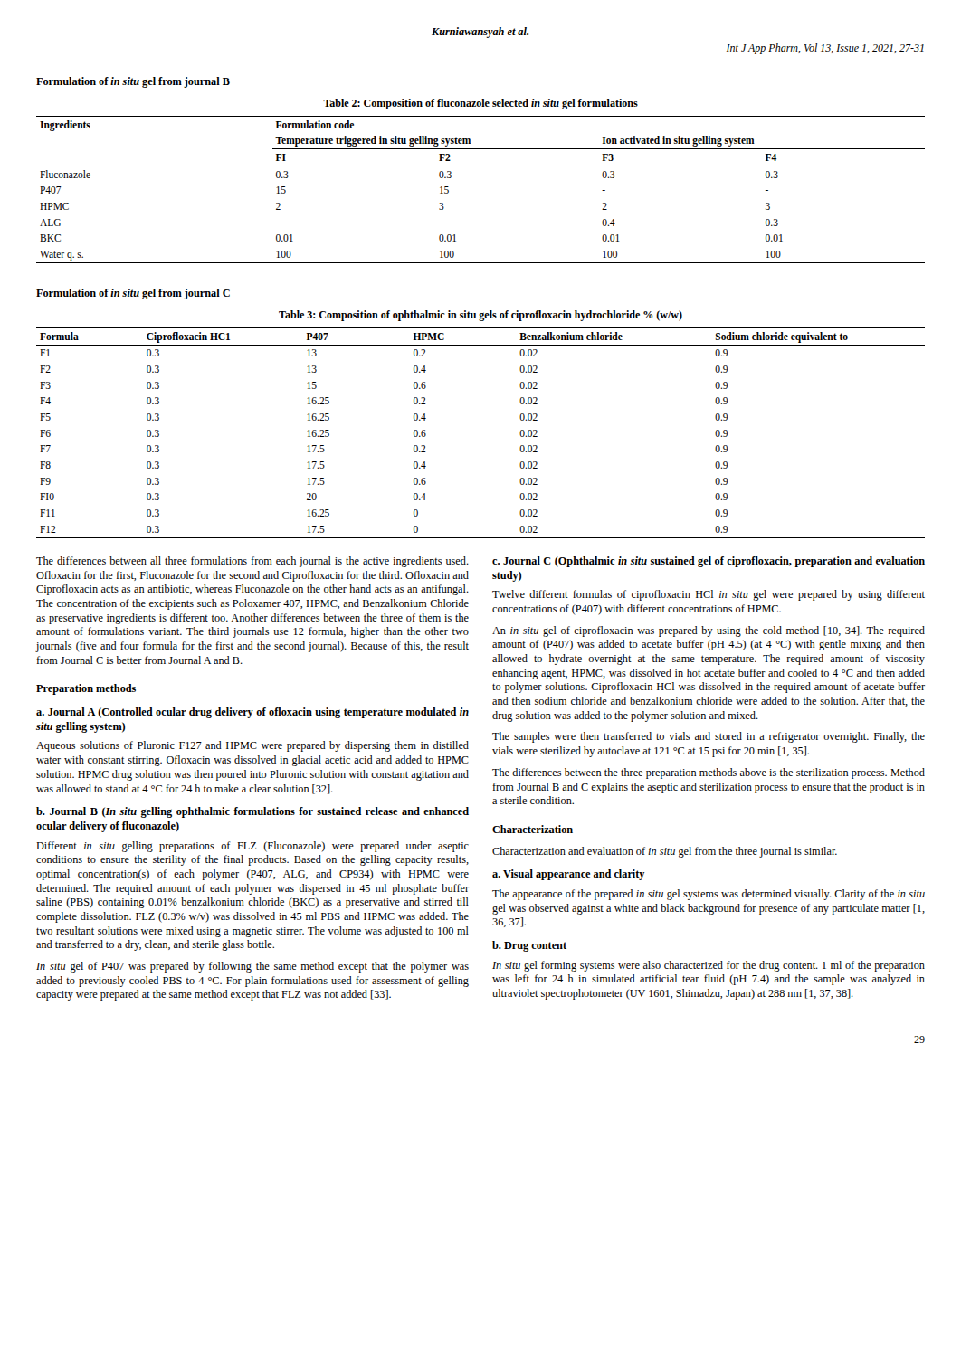Kurniawansyah et al.
Int J App Pharm, Vol 13, Issue 1, 2021, 27-31
Formulation of in situ gel from journal B
Table 2: Composition of fluconazole selected in situ gel formulations
| Ingredients | Formulation code |
| --- | --- |
| | Temperature triggered in situ gelling system | Ion activated in situ gelling system |
| | FI | F2 | F3 | F4 |
| Fluconazole | 0.3 | 0.3 | 0.3 | 0.3 |
| P407 | 15 | 15 | - | - |
| HPMC | 2 | 3 | 2 | 3 |
| ALG | - | - | 0.4 | 0.3 |
| BKC | 0.01 | 0.01 | 0.01 | 0.01 |
| Water q. s. | 100 | 100 | 100 | 100 |
Formulation of in situ gel from journal C
Table 3: Composition of ophthalmic in situ gels of ciprofloxacin hydrochloride % (w/w)
| Formula | Ciprofloxacin HC1 | P407 | HPMC | Benzalkonium chloride | Sodium chloride equivalent to |
| --- | --- | --- | --- | --- | --- |
| F1 | 0.3 | 13 | 0.2 | 0.02 | 0.9 |
| F2 | 0.3 | 13 | 0.4 | 0.02 | 0.9 |
| F3 | 0.3 | 15 | 0.6 | 0.02 | 0.9 |
| F4 | 0.3 | 16.25 | 0.2 | 0.02 | 0.9 |
| F5 | 0.3 | 16.25 | 0.4 | 0.02 | 0.9 |
| F6 | 0.3 | 16.25 | 0.6 | 0.02 | 0.9 |
| F7 | 0.3 | 17.5 | 0.2 | 0.02 | 0.9 |
| F8 | 0.3 | 17.5 | 0.4 | 0.02 | 0.9 |
| F9 | 0.3 | 17.5 | 0.6 | 0.02 | 0.9 |
| FI0 | 0.3 | 20 | 0.4 | 0.02 | 0.9 |
| F11 | 0.3 | 16.25 | 0 | 0.02 | 0.9 |
| F12 | 0.3 | 17.5 | 0 | 0.02 | 0.9 |
The differences between all three formulations from each journal is the active ingredients used. Ofloxacin for the first, Fluconazole for the second and Ciprofloxacin for the third. Ofloxacin and Ciprofloxacin acts as an antibiotic, whereas Fluconazole on the other hand acts as an antifungal. The concentration of the excipients such as Poloxamer 407, HPMC, and Benzalkonium Chloride as preservative ingredients is different too. Another differences between the three of them is the amount of formulations variant. The third journals use 12 formula, higher than the other two journals (five and four formula for the first and the second journal). Because of this, the result from Journal C is better from Journal A and B.
Preparation methods
a. Journal A (Controlled ocular drug delivery of ofloxacin using temperature modulated in situ gelling system)
Aqueous solutions of Pluronic F127 and HPMC were prepared by dispersing them in distilled water with constant stirring. Ofloxacin was dissolved in glacial acetic acid and added to HPMC solution. HPMC drug solution was then poured into Pluronic solution with constant agitation and was allowed to stand at 4 °C for 24 h to make a clear solution [32].
b. Journal B (In situ gelling ophthalmic formulations for sustained release and enhanced ocular delivery of fluconazole)
Different in situ gelling preparations of FLZ (Fluconazole) were prepared under aseptic conditions to ensure the sterility of the final products. Based on the gelling capacity results, optimal concentration(s) of each polymer (P407, ALG, and CP934) with HPMC were determined. The required amount of each polymer was dispersed in 45 ml phosphate buffer saline (PBS) containing 0.01% benzalkonium chloride (BKC) as a preservative and stirred till complete dissolution. FLZ (0.3% w/v) was dissolved in 45 ml PBS and HPMC was added. The two resultant solutions were mixed using a magnetic stirrer. The volume was adjusted to 100 ml and transferred to a dry, clean, and sterile glass bottle.
In situ gel of P407 was prepared by following the same method except that the polymer was added to previously cooled PBS to 4 °C. For plain formulations used for assessment of gelling capacity were prepared at the same method except that FLZ was not added [33].
c. Journal C (Ophthalmic in situ sustained gel of ciprofloxacin, preparation and evaluation study)
Twelve different formulas of ciprofloxacin HCl in situ gel were prepared by using different concentrations of (P407) with different concentrations of HPMC.
An in situ gel of ciprofloxacin was prepared by using the cold method [10, 34]. The required amount of (P407) was added to acetate buffer (pH 4.5) (at 4 °C) with gentle mixing and then allowed to hydrate overnight at the same temperature. The required amount of viscosity enhancing agent, HPMC, was dissolved in hot acetate buffer and cooled to 4 °C and then added to polymer solutions. Ciprofloxacin HCl was dissolved in the required amount of acetate buffer and then sodium chloride and benzalkonium chloride were added to the solution. After that, the drug solution was added to the polymer solution and mixed.
The samples were then transferred to vials and stored in a refrigerator overnight. Finally, the vials were sterilized by autoclave at 121 °C at 15 psi for 20 min [1, 35].
The differences between the three preparation methods above is the sterilization process. Method from Journal B and C explains the aseptic and sterilization process to ensure that the product is in a sterile condition.
Characterization
Characterization and evaluation of in situ gel from the three journal is similar.
a. Visual appearance and clarity
The appearance of the prepared in situ gel systems was determined visually. Clarity of the in situ gel was observed against a white and black background for presence of any particulate matter [1, 36, 37].
b. Drug content
In situ gel forming systems were also characterized for the drug content. 1 ml of the preparation was left for 24 h in simulated artificial tear fluid (pH 7.4) and the sample was analyzed in ultraviolet spectrophotometer (UV 1601, Shimadzu, Japan) at 288 nm [1, 37, 38].
29